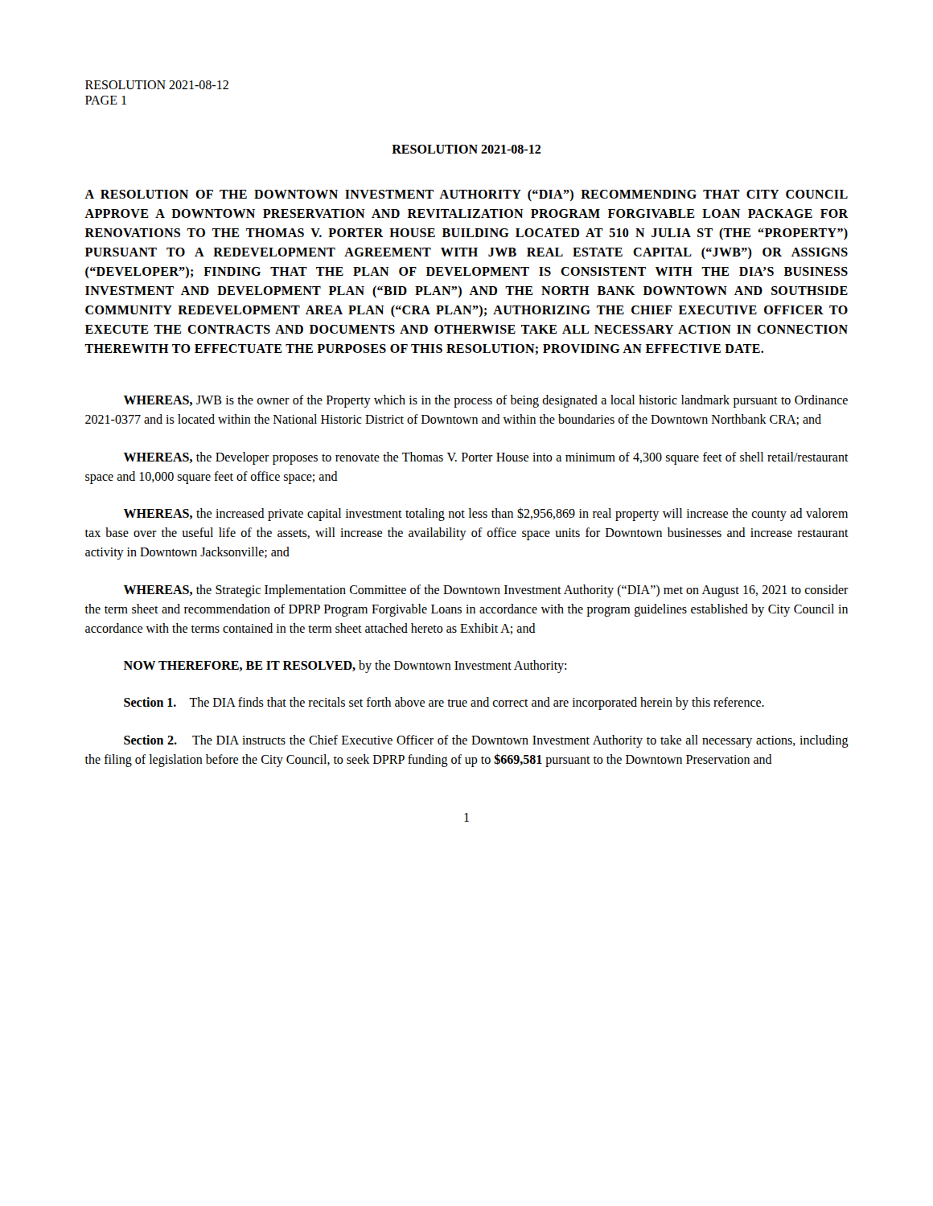RESOLUTION 2021-08-12
PAGE 1
RESOLUTION 2021-08-12
A RESOLUTION OF THE DOWNTOWN INVESTMENT AUTHORITY (“DIA”) RECOMMENDING THAT CITY COUNCIL APPROVE A DOWNTOWN PRESERVATION AND REVITALIZATION PROGRAM FORGIVABLE LOAN PACKAGE FOR RENOVATIONS TO THE THOMAS V. PORTER HOUSE BUILDING LOCATED AT 510 N JULIA ST (THE “PROPERTY”) PURSUANT TO A REDEVELOPMENT AGREEMENT WITH JWB REAL ESTATE CAPITAL (“JWB”) OR ASSIGNS (“DEVELOPER”); FINDING THAT THE PLAN OF DEVELOPMENT IS CONSISTENT WITH THE DIA’S BUSINESS INVESTMENT AND DEVELOPMENT PLAN (“BID PLAN”) AND THE NORTH BANK DOWNTOWN AND SOUTHSIDE COMMUNITY REDEVELOPMENT AREA PLAN (“CRA PLAN”); AUTHORIZING THE CHIEF EXECUTIVE OFFICER TO EXECUTE THE CONTRACTS AND DOCUMENTS AND OTHERWISE TAKE ALL NECESSARY ACTION IN CONNECTION THEREWITH TO EFFECTUATE THE PURPOSES OF THIS RESOLUTION; PROVIDING AN EFFECTIVE DATE.
WHEREAS, JWB is the owner of the Property which is in the process of being designated a local historic landmark pursuant to Ordinance 2021-0377 and is located within the National Historic District of Downtown and within the boundaries of the Downtown Northbank CRA; and
WHEREAS, the Developer proposes to renovate the Thomas V. Porter House into a minimum of 4,300 square feet of shell retail/restaurant space and 10,000 square feet of office space; and
WHEREAS, the increased private capital investment totaling not less than $2,956,869 in real property will increase the county ad valorem tax base over the useful life of the assets, will increase the availability of office space units for Downtown businesses and increase restaurant activity in Downtown Jacksonville; and
WHEREAS, the Strategic Implementation Committee of the Downtown Investment Authority (“DIA”) met on August 16, 2021 to consider the term sheet and recommendation of DPRP Program Forgivable Loans in accordance with the program guidelines established by City Council in accordance with the terms contained in the term sheet attached hereto as Exhibit A; and
NOW THEREFORE, BE IT RESOLVED, by the Downtown Investment Authority:
Section 1. The DIA finds that the recitals set forth above are true and correct and are incorporated herein by this reference.
Section 2. The DIA instructs the Chief Executive Officer of the Downtown Investment Authority to take all necessary actions, including the filing of legislation before the City Council, to seek DPRP funding of up to $669,581 pursuant to the Downtown Preservation and
1